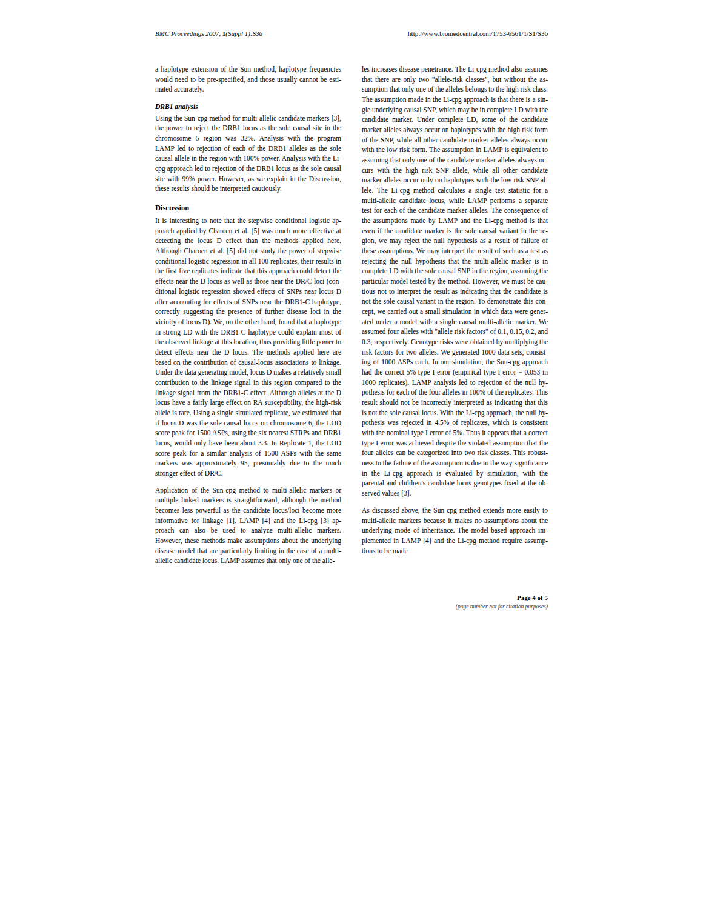BMC Proceedings 2007, 1(Suppl 1):S36
http://www.biomedcentral.com/1753-6561/1/S1/S36
a haplotype extension of the Sun method, haplotype frequencies would need to be pre-specified, and those usually cannot be estimated accurately.
DRB1 analysis
Using the Sun-cpg method for multi-allelic candidate markers [3], the power to reject the DRB1 locus as the sole causal site in the chromosome 6 region was 32%. Analysis with the program LAMP led to rejection of each of the DRB1 alleles as the sole causal allele in the region with 100% power. Analysis with the Li-cpg approach led to rejection of the DRB1 locus as the sole causal site with 99% power. However, as we explain in the Discussion, these results should be interpreted cautiously.
Discussion
It is interesting to note that the stepwise conditional logistic approach applied by Charoen et al. [5] was much more effective at detecting the locus D effect than the methods applied here. Although Charoen et al. [5] did not study the power of stepwise conditional logistic regression in all 100 replicates, their results in the first five replicates indicate that this approach could detect the effects near the D locus as well as those near the DR/C loci (conditional logistic regression showed effects of SNPs near locus D after accounting for effects of SNPs near the DRB1-C haplotype, correctly suggesting the presence of further disease loci in the vicinity of locus D). We, on the other hand, found that a haplotype in strong LD with the DRB1-C haplotype could explain most of the observed linkage at this location, thus providing little power to detect effects near the D locus. The methods applied here are based on the contribution of causal-locus associations to linkage. Under the data generating model, locus D makes a relatively small contribution to the linkage signal in this region compared to the linkage signal from the DRB1-C effect. Although alleles at the D locus have a fairly large effect on RA susceptibility, the high-risk allele is rare. Using a single simulated replicate, we estimated that if locus D was the sole causal locus on chromosome 6, the LOD score peak for 1500 ASPs, using the six nearest STRPs and DRB1 locus, would only have been about 3.3. In Replicate 1, the LOD score peak for a similar analysis of 1500 ASPs with the same markers was approximately 95, presumably due to the much stronger effect of DR/C.
Application of the Sun-cpg method to multi-allelic markers or multiple linked markers is straightforward, although the method becomes less powerful as the candidate locus/loci become more informative for linkage [1]. LAMP [4] and the Li-cpg [3] approach can also be used to analyze multi-allelic markers. However, these methods make assumptions about the underlying disease model that are particularly limiting in the case of a multi-allelic candidate locus. LAMP assumes that only one of the alle-
les increases disease penetrance. The Li-cpg method also assumes that there are only two "allele-risk classes", but without the assumption that only one of the alleles belongs to the high risk class. The assumption made in the Li-cpg approach is that there is a single underlying causal SNP, which may be in complete LD with the candidate marker. Under complete LD, some of the candidate marker alleles always occur on haplotypes with the high risk form of the SNP, while all other candidate marker alleles always occur with the low risk form. The assumption in LAMP is equivalent to assuming that only one of the candidate marker alleles always occurs with the high risk SNP allele, while all other candidate marker alleles occur only on haplotypes with the low risk SNP allele. The Li-cpg method calculates a single test statistic for a multi-allelic candidate locus, while LAMP performs a separate test for each of the candidate marker alleles. The consequence of the assumptions made by LAMP and the Li-cpg method is that even if the candidate marker is the sole causal variant in the region, we may reject the null hypothesis as a result of failure of these assumptions. We may interpret the result of such as a test as rejecting the null hypothesis that the multi-allelic marker is in complete LD with the sole causal SNP in the region, assuming the particular model tested by the method. However, we must be cautious not to interpret the result as indicating that the candidate is not the sole causal variant in the region. To demonstrate this concept, we carried out a small simulation in which data were generated under a model with a single causal multi-allelic marker. We assumed four alleles with "allele risk factors" of 0.1, 0.15, 0.2, and 0.3, respectively. Genotype risks were obtained by multiplying the risk factors for two alleles. We generated 1000 data sets, consisting of 1000 ASPs each. In our simulation, the Sun-cpg approach had the correct 5% type I error (empirical type I error = 0.053 in 1000 replicates). LAMP analysis led to rejection of the null hypothesis for each of the four alleles in 100% of the replicates. This result should not be incorrectly interpreted as indicating that this is not the sole causal locus. With the Li-cpg approach, the null hypothesis was rejected in 4.5% of replicates, which is consistent with the nominal type I error of 5%. Thus it appears that a correct type I error was achieved despite the violated assumption that the four alleles can be categorized into two risk classes. This robustness to the failure of the assumption is due to the way significance in the Li-cpg approach is evaluated by simulation, with the parental and children's candidate locus genotypes fixed at the observed values [3].
As discussed above, the Sun-cpg method extends more easily to multi-allelic markers because it makes no assumptions about the underlying mode of inheritance. The model-based approach implemented in LAMP [4] and the Li-cpg method require assumptions to be made
Page 4 of 5
(page number not for citation purposes)